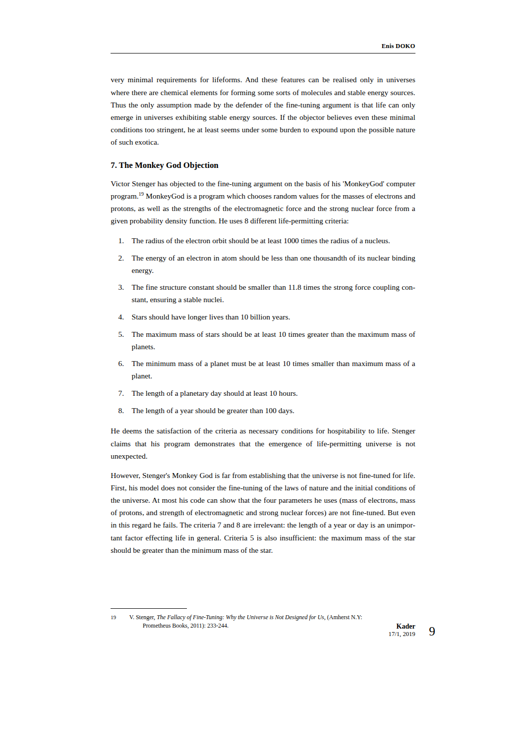Enis DOKO
very minimal requirements for lifeforms. And these features can be realised only in universes where there are chemical elements for forming some sorts of molecules and stable energy sources. Thus the only assumption made by the defender of the fine-tuning argument is that life can only emerge in universes exhibiting stable energy sources. If the objector believes even these minimal conditions too stringent, he at least seems under some burden to expound upon the possible nature of such exotica.
7. The Monkey God Objection
Victor Stenger has objected to the fine-tuning argument on the basis of his 'MonkeyGod' computer program.19 MonkeyGod is a program which chooses random values for the masses of electrons and protons, as well as the strengths of the electromagnetic force and the strong nuclear force from a given probability density function. He uses 8 different life-permitting criteria:
The radius of the electron orbit should be at least 1000 times the radius of a nucleus.
The energy of an electron in atom should be less than one thousandth of its nuclear binding energy.
The fine structure constant should be smaller than 11.8 times the strong force coupling constant, ensuring a stable nuclei.
Stars should have longer lives than 10 billion years.
The maximum mass of stars should be at least 10 times greater than the maximum mass of planets.
The minimum mass of a planet must be at least 10 times smaller than maximum mass of a planet.
The length of a planetary day should at least 10 hours.
The length of a year should be greater than 100 days.
He deems the satisfaction of the criteria as necessary conditions for hospitability to life. Stenger claims that his program demonstrates that the emergence of life-permitting universe is not unexpected.
However, Stenger's Monkey God is far from establishing that the universe is not fine-tuned for life. First, his model does not consider the fine-tuning of the laws of nature and the initial conditions of the universe. At most his code can show that the four parameters he uses (mass of electrons, mass of protons, and strength of electromagnetic and strong nuclear forces) are not fine-tuned. But even in this regard he fails. The criteria 7 and 8 are irrelevant: the length of a year or day is an unimportant factor effecting life in general. Criteria 5 is also insufficient: the maximum mass of the star should be greater than the minimum mass of the star.
19
V. Stenger, The Fallacy of Fine-Tuning: Why the Universe is Not Designed for Us, (Amherst N.Y: Prometheus Books, 2011): 233-244.
Kader
17/1, 2019
9